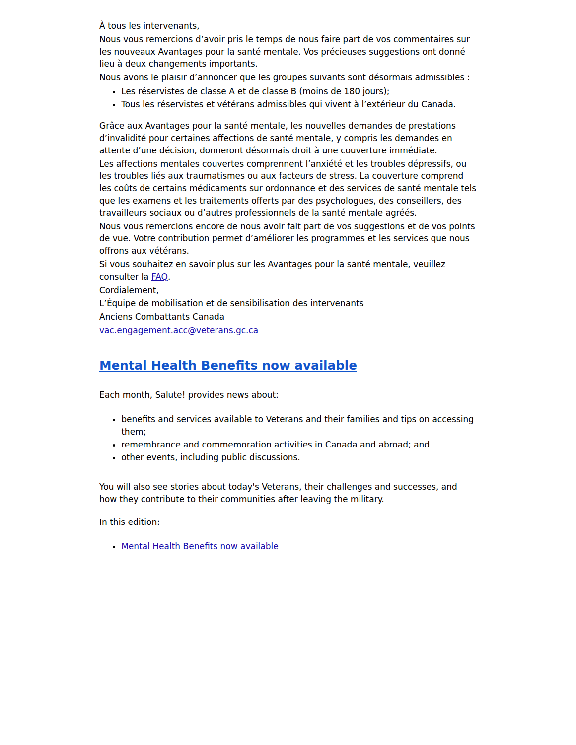À tous les intervenants,
Nous vous remercions d’avoir pris le temps de nous faire part de vos commentaires sur les nouveaux Avantages pour la santé mentale. Vos précieuses suggestions ont donné lieu à deux changements importants.
Nous avons le plaisir d’annoncer que les groupes suivants sont désormais admissibles :
Les réservistes de classe A et de classe B (moins de 180 jours);
Tous les réservistes et vétérans admissibles qui vivent à l’extérieur du Canada.
Grâce aux Avantages pour la santé mentale, les nouvelles demandes de prestations d’invalidité pour certaines affections de santé mentale, y compris les demandes en attente d’une décision, donneront désormais droit à une couverture immédiate.
Les affections mentales couvertes comprennent l’anxiété et les troubles dépressifs, ou les troubles liés aux traumatismes ou aux facteurs de stress. La couverture comprend les coûts de certains médicaments sur ordonnance et des services de santé mentale tels que les examens et les traitements offerts par des psychologues, des conseillers, des travailleurs sociaux ou d’autres professionnels de la santé mentale agréés.
Nous vous remercions encore de nous avoir fait part de vos suggestions et de vos points de vue. Votre contribution permet d’améliorer les programmes et les services que nous offrons aux vétérans.
Si vous souhaitez en savoir plus sur les Avantages pour la santé mentale, veuillez consulter la FAQ.
Cordialement,
L’Équipe de mobilisation et de sensibilisation des intervenants
Anciens Combattants Canada
vac.engagement.acc@veterans.gc.ca
Mental Health Benefits now available
Each month, Salute! provides news about:
benefits and services available to Veterans and their families and tips on accessing them;
remembrance and commemoration activities in Canada and abroad; and
other events, including public discussions.
You will also see stories about today's Veterans, their challenges and successes, and how they contribute to their communities after leaving the military.
In this edition:
Mental Health Benefits now available